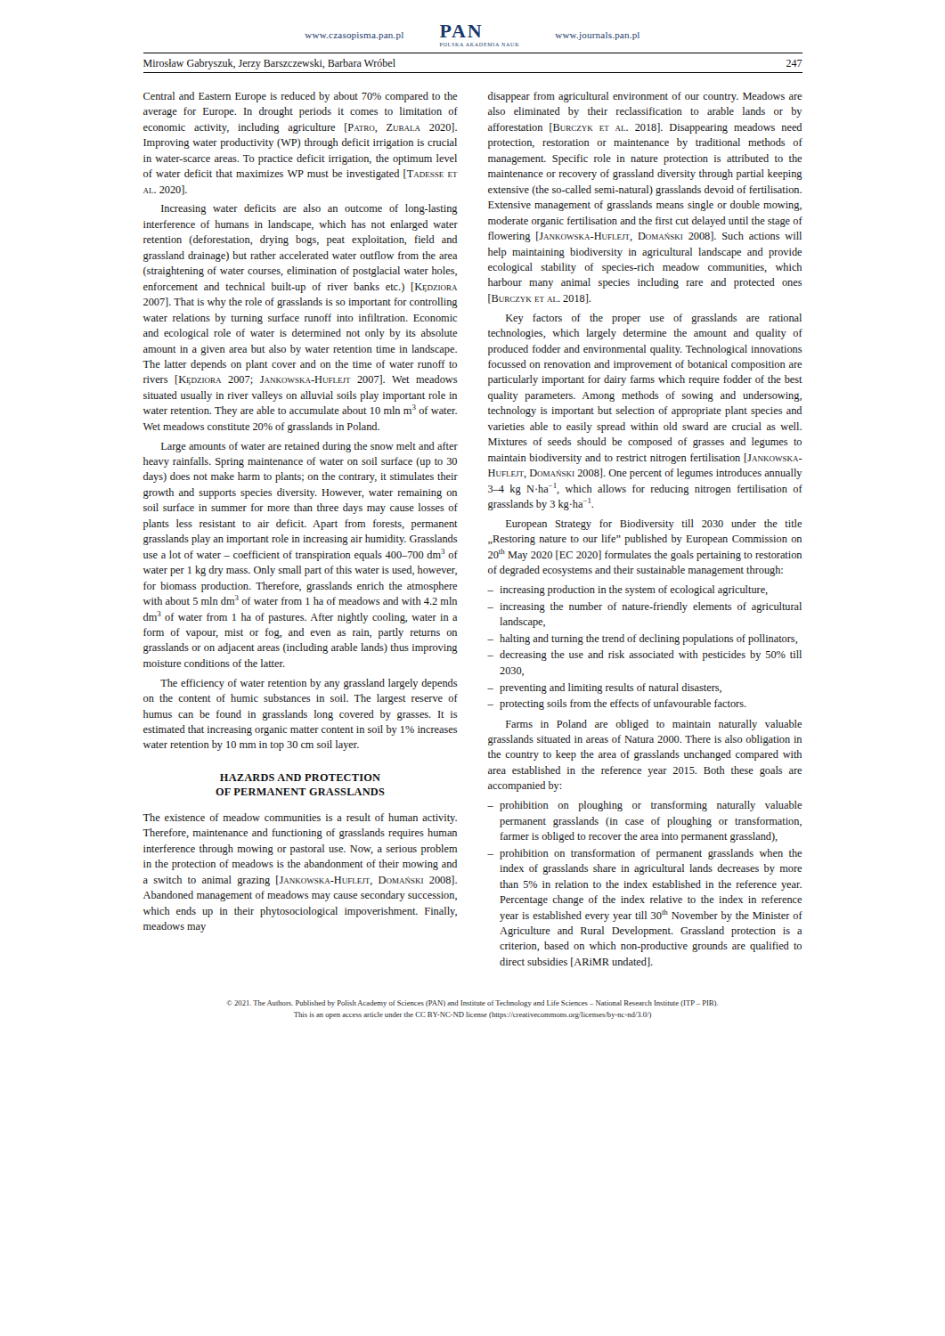www.czasopisma.pan.pl PANPOLSKA AKADEMIA NAUK www.journals.pan.pl
Mirosław Gabryszuk, Jerzy Barszczewski, Barbara Wróbel 247
Central and Eastern Europe is reduced by about 70% compared to the average for Europe. In drought periods it comes to limitation of economic activity, including agriculture [Patro, Zubala 2020]. Improving water productivity (WP) through deficit irrigation is crucial in water-scarce areas. To practice deficit irrigation, the optimum level of water deficit that maximizes WP must be investigated [Tadesse et al. 2020].
Increasing water deficits are also an outcome of long-lasting interference of humans in landscape, which has not enlarged water retention (deforestation, drying bogs, peat exploitation, field and grassland drainage) but rather accelerated water outflow from the area (straightening of water courses, elimination of postglacial water holes, enforcement and technical built-up of river banks etc.) [Kędziora 2007]. That is why the role of grasslands is so important for controlling water relations by turning surface runoff into infiltration. Economic and ecological role of water is determined not only by its absolute amount in a given area but also by water retention time in landscape. The latter depends on plant cover and on the time of water runoff to rivers [Kędziora 2007; Jankowska-Huflejt 2007]. Wet meadows situated usually in river valleys on alluvial soils play important role in water retention. They are able to accumulate about 10 mln m3 of water. Wet meadows constitute 20% of grasslands in Poland.
Large amounts of water are retained during the snow melt and after heavy rainfalls. Spring maintenance of water on soil surface (up to 30 days) does not make harm to plants; on the contrary, it stimulates their growth and supports species diversity. However, water remaining on soil surface in summer for more than three days may cause losses of plants less resistant to air deficit. Apart from forests, permanent grasslands play an important role in increasing air humidity. Grasslands use a lot of water – coefficient of transpiration equals 400–700 dm3 of water per 1 kg dry mass. Only small part of this water is used, however, for biomass production. Therefore, grasslands enrich the atmosphere with about 5 mln dm3 of water from 1 ha of meadows and with 4.2 mln dm3 of water from 1 ha of pastures. After nightly cooling, water in a form of vapour, mist or fog, and even as rain, partly returns on grasslands or on adjacent areas (including arable lands) thus improving moisture conditions of the latter.
The efficiency of water retention by any grassland largely depends on the content of humic substances in soil. The largest reserve of humus can be found in grasslands long covered by grasses. It is estimated that increasing organic matter content in soil by 1% increases water retention by 10 mm in top 30 cm soil layer.
HAZARDS AND PROTECTION
OF PERMANENT GRASSLANDS
The existence of meadow communities is a result of human activity. Therefore, maintenance and functioning of grasslands requires human interference through mowing or pastoral use. Now, a serious problem in the protection of meadows is the abandonment of their mowing and a switch to animal grazing [Jankowska-Huflejt, Domański 2008]. Abandoned management of meadows may cause secondary succession, which ends up in their phytosociological impoverishment. Finally, meadows may
disappear from agricultural environment of our country. Meadows are also eliminated by their reclassification to arable lands or by afforestation [Burczyk et al. 2018]. Disappearing meadows need protection, restoration or maintenance by traditional methods of management. Specific role in nature protection is attributed to the maintenance or recovery of grassland diversity through partial keeping extensive (the so-called semi-natural) grasslands devoid of fertilisation. Extensive management of grasslands means single or double mowing, moderate organic fertilisation and the first cut delayed until the stage of flowering [Jankowska-Huflejt, Domański 2008]. Such actions will help maintaining biodiversity in agricultural landscape and provide ecological stability of species-rich meadow communities, which harbour many animal species including rare and protected ones [Burczyk et al. 2018].
Key factors of the proper use of grasslands are rational technologies, which largely determine the amount and quality of produced fodder and environmental quality. Technological innovations focussed on renovation and improvement of botanical composition are particularly important for dairy farms which require fodder of the best quality parameters. Among methods of sowing and undersowing, technology is important but selection of appropriate plant species and varieties able to easily spread within old sward are crucial as well. Mixtures of seeds should be composed of grasses and legumes to maintain biodiversity and to restrict nitrogen fertilisation [Jankowska-Huflejt, Domański 2008]. One percent of legumes introduces annually 3–4 kg N·ha−1, which allows for reducing nitrogen fertilisation of grasslands by 3 kg·ha−1.
European Strategy for Biodiversity till 2030 under the title „Restoring nature to our life” published by European Commission on 20th May 2020 [EC 2020] formulates the goals pertaining to restoration of degraded ecosystems and their sustainable management through:
increasing production in the system of ecological agriculture,
increasing the number of nature-friendly elements of agricultural landscape,
halting and turning the trend of declining populations of pollinators,
decreasing the use and risk associated with pesticides by 50% till 2030,
preventing and limiting results of natural disasters,
protecting soils from the effects of unfavourable factors.
Farms in Poland are obliged to maintain naturally valuable grasslands situated in areas of Natura 2000. There is also obligation in the country to keep the area of grasslands unchanged compared with area established in the reference year 2015. Both these goals are accompanied by:
prohibition on ploughing or transforming naturally valuable permanent grasslands (in case of ploughing or transformation, farmer is obliged to recover the area into permanent grassland),
prohibition on transformation of permanent grasslands when the index of grasslands share in agricultural lands decreases by more than 5% in relation to the index established in the reference year. Percentage change of the index relative to the index in reference year is established every year till 30th November by the Minister of Agriculture and Rural Development. Grassland protection is a criterion, based on which non-productive grounds are qualified to direct subsidies [ARiMR undated].
© 2021. The Authors. Published by Polish Academy of Sciences (PAN) and Institute of Technology and Life Sciences – National Research Institute (ITP – PIB).
This is an open access article under the CC BY-NC-ND license (https://creativecommons.org/licenses/by-nc-nd/3.0/)